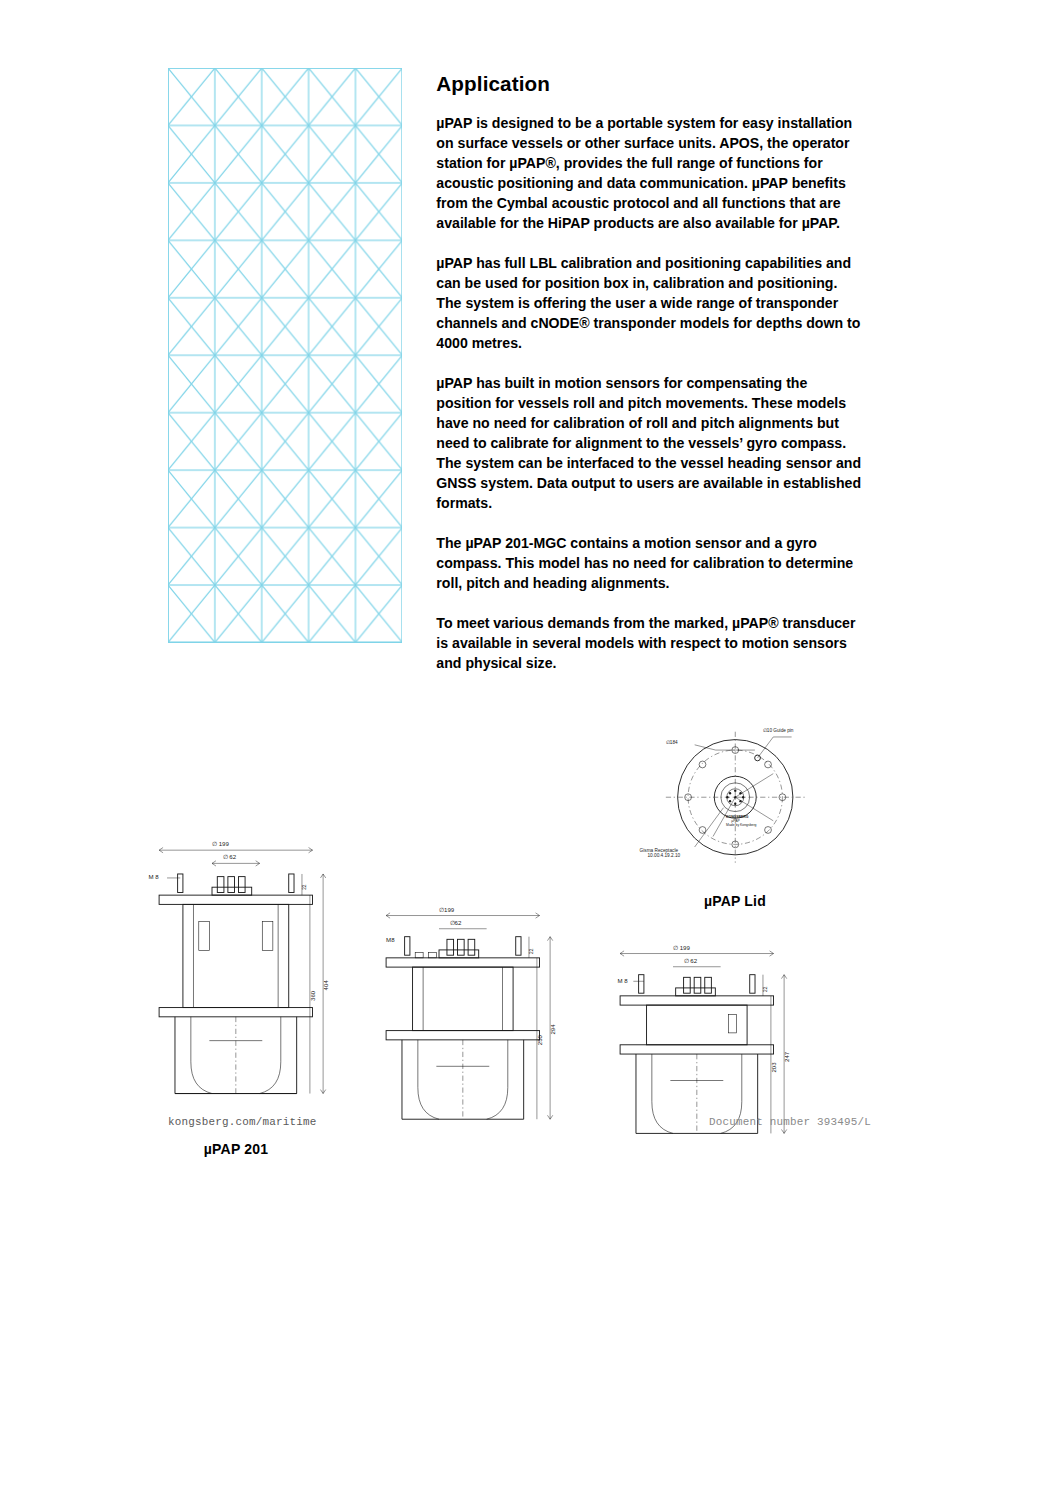Application
µPAP is designed to be a portable system for easy installation on surface vessels or other surface units. APOS, the operator station for µPAP®, provides the full range of functions for acoustic positioning and data communication. µPAP benefits from the Cymbal acoustic protocol and all functions that are available for the HiPAP products are also available for µPAP.
µPAP has full LBL calibration and positioning capabilities and can be used for position box in, calibration and positioning. The system is offering the user a wide range of transponder channels and cNODE® transponder models for depths down to 4000 metres.
µPAP has built in motion sensors for compensating the position for vessels roll and pitch movements. These models have no need for calibration of roll and pitch alignments but need to calibrate for alignment to the vessels’ gyro compass. The system can be interfaced to the vessel heading sensor and GNSS system. Data output to users are available in established formats.
The µPAP 201-MGC contains a motion sensor and a gyro compass. This model has no need for calibration to determine roll, pitch and heading alignments.
To meet various demands from the marked, µPAP® transducer is available in several models with respect to motion sensors and physical size.
∅10 Guide pin ∅184 Gisma Receptacle 10.00.4.19.2.10 KONGSBERG µPAP Made by Kongsberg
µPAP Lid
∅ 199 ∅ 62 M 8 404 360 22
µPAP 201
∅199 ∅62 M8 294 250 22
µPAP 202
∅ 199 ∅ 62 M 8 247 203 22
µPAP 200
kongsberg.com/maritime
Document number 393495/L